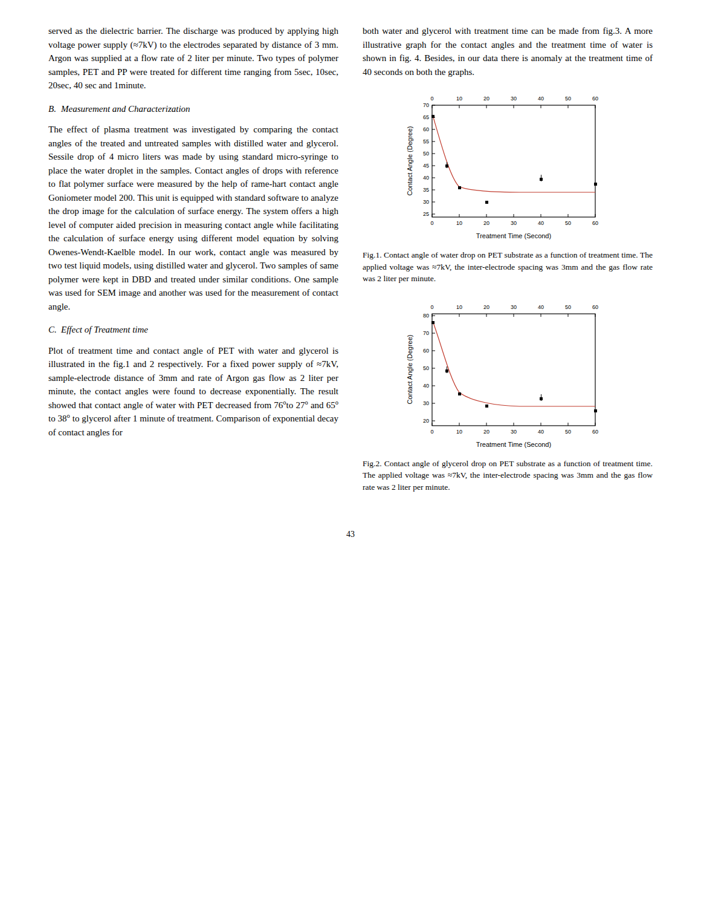served as the dielectric barrier. The discharge was produced by applying high voltage power supply (≈7kV) to the electrodes separated by distance of 3 mm. Argon was supplied at a flow rate of 2 liter per minute. Two types of polymer samples, PET and PP were treated for different time ranging from 5sec, 10sec, 20sec, 40 sec and 1minute.
B. Measurement and Characterization
The effect of plasma treatment was investigated by comparing the contact angles of the treated and untreated samples with distilled water and glycerol. Sessile drop of 4 micro liters was made by using standard micro-syringe to place the water droplet in the samples. Contact angles of drops with reference to flat polymer surface were measured by the help of rame-hart contact angle Goniometer model 200. This unit is equipped with standard software to analyze the drop image for the calculation of surface energy. The system offers a high level of computer aided precision in measuring contact angle while facilitating the calculation of surface energy using different model equation by solving Owenes-Wendt-Kaelble model. In our work, contact angle was measured by two test liquid models, using distilled water and glycerol. Two samples of same polymer were kept in DBD and treated under similar conditions. One sample was used for SEM image and another was used for the measurement of contact angle.
C. Effect of Treatment time
Plot of treatment time and contact angle of PET with water and glycerol is illustrated in the fig.1 and 2 respectively. For a fixed power supply of ≈7kV, sample-electrode distance of 3mm and rate of Argon gas flow as 2 liter per minute, the contact angles were found to decrease exponentially. The result showed that contact angle of water with PET decreased from 76oto 27o and 65o to 38o to glycerol after 1 minute of treatment. Comparison of exponential decay of contact angles for
both water and glycerol with treatment time can be made from fig.3. A more illustrative graph for the contact angles and the treatment time of water is shown in fig. 4. Besides, in our data there is anomaly at the treatment time of 40 seconds on both the graphs.
0 10 20 30 40 50 60 0 10 20 30 40 50 60 70 65 60 55 50 45 40 35 30 25 Treatment Time (Second) Contact Angle (Degree)
Fig.1. Contact angle of water drop on PET substrate as a function of treatment time. The applied voltage was ≈7kV, the inter-electrode spacing was 3mm and the gas flow rate was 2 liter per minute.
0 10 20 30 40 50 60 0 10 20 30 40 50 60 80 70 60 50 40 30 20 Treatment Time (Second) Contact Angle (Degree)
Fig.2. Contact angle of glycerol drop on PET substrate as a function of treatment time. The applied voltage was ≈7kV, the inter-electrode spacing was 3mm and the gas flow rate was 2 liter per minute.
43